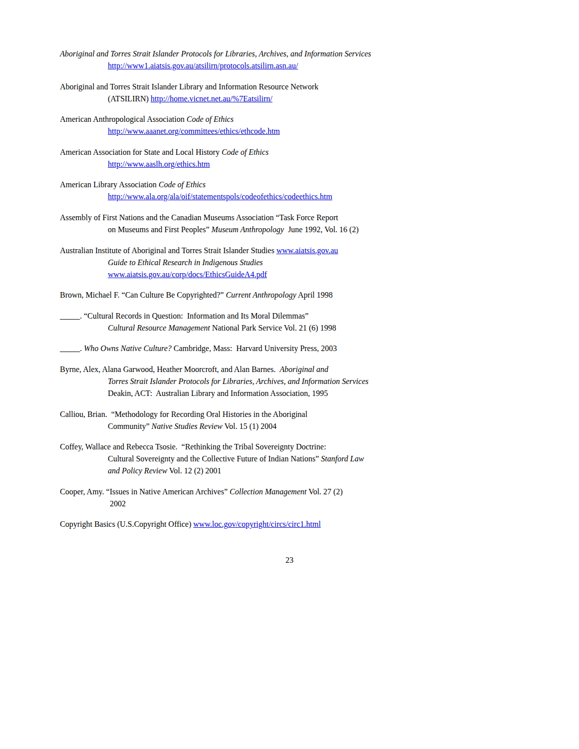Aboriginal and Torres Strait Islander Protocols for Libraries, Archives, and Information Services http://www1.aiatsis.gov.au/atsilirn/protocols.atsilirn.asn.au/
Aboriginal and Torres Strait Islander Library and Information Resource Network (ATSILIRN) http://home.vicnet.net.au/%7Eatsilirn/
American Anthropological Association Code of Ethics http://www.aaanet.org/committees/ethics/ethcode.htm
American Association for State and Local History Code of Ethics http://www.aaslh.org/ethics.htm
American Library Association Code of Ethics http://www.ala.org/ala/oif/statementspols/codeofethics/codeethics.htm
Assembly of First Nations and the Canadian Museums Association “Task Force Report on Museums and First Peoples” Museum Anthropology June 1992, Vol. 16 (2)
Australian Institute of Aboriginal and Torres Strait Islander Studies www.aiatsis.gov.au Guide to Ethical Research in Indigenous Studies www.aiatsis.gov.au/corp/docs/EthicsGuideA4.pdf
Brown, Michael F. “Can Culture Be Copyrighted?” Current Anthropology April 1998
_____. “Cultural Records in Question: Information and Its Moral Dilemmas” Cultural Resource Management National Park Service Vol. 21 (6) 1998
_____. Who Owns Native Culture? Cambridge, Mass: Harvard University Press, 2003
Byrne, Alex, Alana Garwood, Heather Moorcroft, and Alan Barnes. Aboriginal and Torres Strait Islander Protocols for Libraries, Archives, and Information Services Deakin, ACT: Australian Library and Information Association, 1995
Calliou, Brian. “Methodology for Recording Oral Histories in the Aboriginal Community” Native Studies Review Vol. 15 (1) 2004
Coffey, Wallace and Rebecca Tsosie. “Rethinking the Tribal Sovereignty Doctrine: Cultural Sovereignty and the Collective Future of Indian Nations” Stanford Law and Policy Review Vol. 12 (2) 2001
Cooper, Amy. “Issues in Native American Archives” Collection Management Vol. 27 (2) 2002
Copyright Basics (U.S.Copyright Office) www.loc.gov/copyright/circs/circ1.html
23